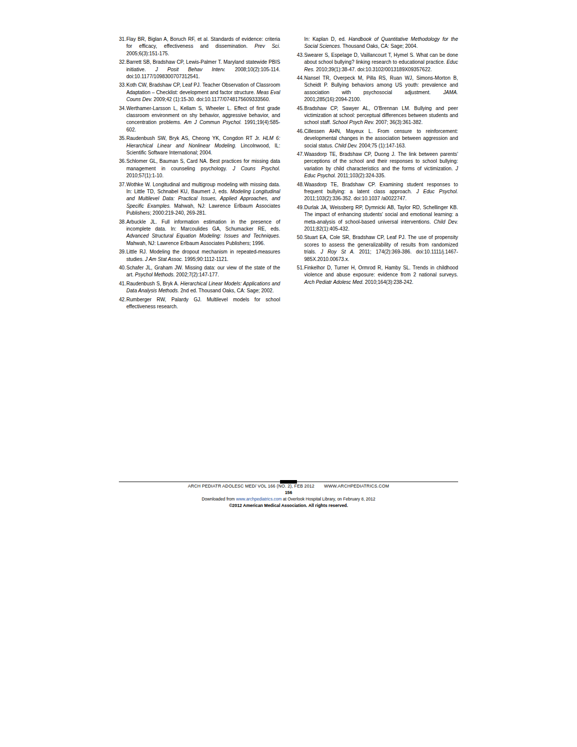31 Flay BR, Biglan A, Boruch RF, et al. Standards of evidence: criteria for efficacy, effectiveness and dissemination. Prev Sci. 2005;6(3):151-175.
32 Barrett SB, Bradshaw CP, Lewis-Palmer T. Maryland statewide PBIS initiative. J Posit Behav Interv. 2008;10(2):105-114. doi:10.1177/1098300707312541.
33 Koth CW, Bradshaw CP, Leaf PJ. Teacher Observation of Classroom Adaptation – Checklist: development and factor structure. Meas Eval Couns Dev. 2009;42 (1):15-30. doi:10.1177/0748175609333560.
34 Werthamer-Larsson L, Kellam S, Wheeler L. Effect of first grade classroom environment on shy behavior, aggressive behavior, and concentration problems. Am J Commun Psychol. 1991;19(4):585-602.
35 Raudenbush SW, Bryk AS, Cheong YK, Congdon RT Jr. HLM 6: Hierarchical Linear and Nonlinear Modeling. Lincolnwood, IL: Scientific Software International; 2004.
36 Schlomer GL, Bauman S, Card NA. Best practices for missing data management in counseling psychology. J Couns Psychol. 2010;57(1):1-10.
37 Wothke W. Longitudinal and multigroup modeling with missing data. In: Little TD, Schnabel KU, Baumert J, eds. Modeling Longitudinal and Multilevel Data: Practical Issues, Applied Approaches, and Specific Examples. Mahwah, NJ: Lawrence Erlbaum Associates Publishers; 2000:219-240, 269-281.
38 Arbuckle JL. Full information estimation in the presence of incomplete data. In: Marcoulides GA, Schumacker RE, eds. Advanced Structural Equation Modeling: Issues and Techniques. Mahwah, NJ: Lawrence Erlbaum Associates Publishers; 1996.
39 Little RJ. Modeling the dropout mechanism in repeated-measures studies. J Am Stat Assoc. 1995;90:1112-1121.
40 Schafer JL, Graham JW. Missing data: our view of the state of the art. Psychol Methods. 2002;7(2):147-177.
41 Raudenbush S, Bryk A. Hierarchical Linear Models: Applications and Data Analysis Methods. 2nd ed. Thousand Oaks, CA: Sage; 2002.
42 Rumberger RW, Palardy GJ. Multilevel models for school effectiveness research.
00 In: Kaplan D, ed. Handbook of Quantitative Methodology for the Social Sciences. Thousand Oaks, CA: Sage; 2004.
43 Swearer S, Espelage D, Vaillancourt T, Hymel S. What can be done about school bullying? linking research to educational practice. Educ Res. 2010;39(1):38-47. doi:10.3102/0013189X09357622.
44 Nansel TR, Overpeck M, Pilla RS, Ruan WJ, Simons-Morton B, Scheidt P. Bullying behaviors among US youth: prevalence and association with psychosocial adjustment. JAMA. 2001;285(16):2094-2100.
45 Bradshaw CP, Sawyer AL, O'Brennan LM. Bullying and peer victimization at school: perceptual differences between students and school staff. School Psych Rev. 2007; 36(3):361-382.
46 Cillessen AHN, Mayeux L. From censure to reinforcement: developmental changes in the association between aggression and social status. Child Dev. 2004;75 (1):147-163.
47 Waasdorp TE, Bradshaw CP, Duong J. The link between parents' perceptions of the school and their responses to school bullying: variation by child characteristics and the forms of victimization. J Educ Psychol. 2011;103(2):324-335.
48 Waasdorp TE, Bradshaw CP. Examining student responses to frequent bullying: a latent class approach. J Educ Psychol. 2011;103(2):336-352. doi:10.1037 /a0022747.
49 Durlak JA, Weissberg RP, Dymnicki AB, Taylor RD, Schellinger KB. The impact of enhancing students' social and emotional learning: a meta-analysis of school-based universal interventions. Child Dev. 2011;82(1):405-432.
50 Stuart EA, Cole SR, Bradshaw CP, Leaf PJ. The use of propensity scores to assess the generalizability of results from randomized trials. J Roy St A. 2011; 174(2):369-386. doi:10.1111/j.1467-985X.2010.00673.x.
51 Finkelhor D, Turner H, Ormrod R, Hamby SL. Trends in childhood violence and abuse exposure: evidence from 2 national surveys. Arch Pediatr Adolesc Med. 2010;164(3):238-242.
ARCH PEDIATR ADOLESC MED/ VOL 166 (NO. 2), FEB 2012 WWW.ARCHPEDIATRICS.COM
156
Downloaded from www.archpediatrics.com at Overlook Hospital Library, on February 8, 2012
©2012 American Medical Association. All rights reserved.